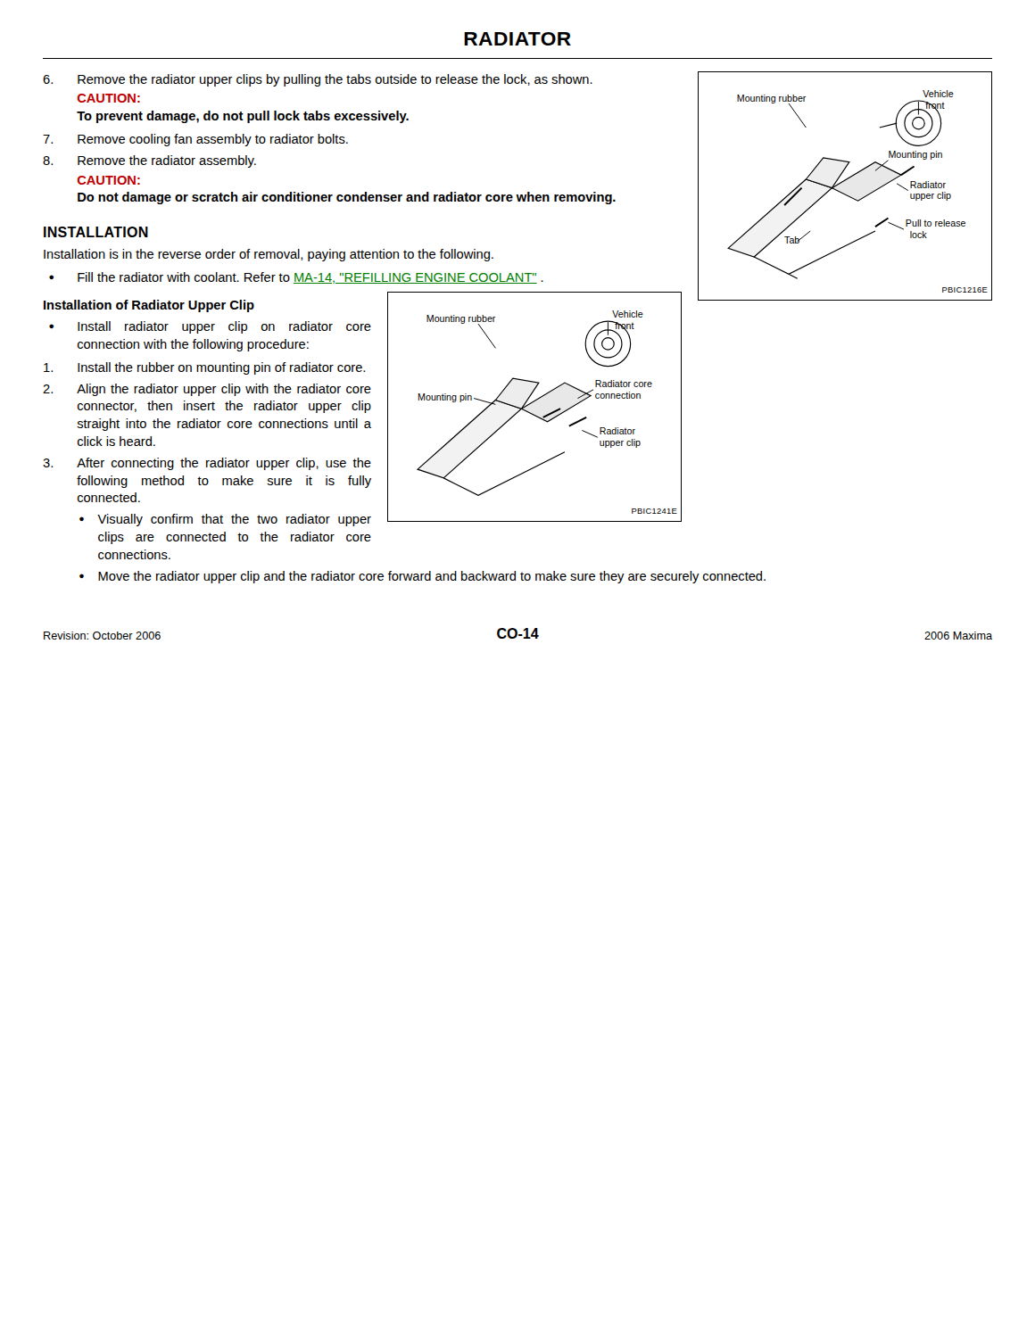RADIATOR
PBIC1216E
6. Remove the radiator upper clips by pulling the tabs outside to release the lock, as shown.
CAUTION:
To prevent damage, do not pull lock tabs excessively.
7. Remove cooling fan assembly to radiator bolts.
8. Remove the radiator assembly.
CAUTION:
Do not damage or scratch air conditioner condenser and radiator core when removing.
INSTALLATION
Installation is in the reverse order of removal, paying attention to the following.
Fill the radiator with coolant. Refer to MA-14, "REFILLING ENGINE COOLANT" .
PBIC1241E
Installation of Radiator Upper Clip
Install radiator upper clip on radiator core connection with the following procedure:
1. Install the rubber on mounting pin of radiator core.
2. Align the radiator upper clip with the radiator core connector, then insert the radiator upper clip straight into the radiator core connections until a click is heard.
3. After connecting the radiator upper clip, use the following method to make sure it is fully connected.
Visually confirm that the two radiator upper clips are connected to the radiator core connections.
Move the radiator upper clip and the radiator core forward and backward to make sure they are securely connected.
Revision: October 2006
CO-14
2006 Maxima